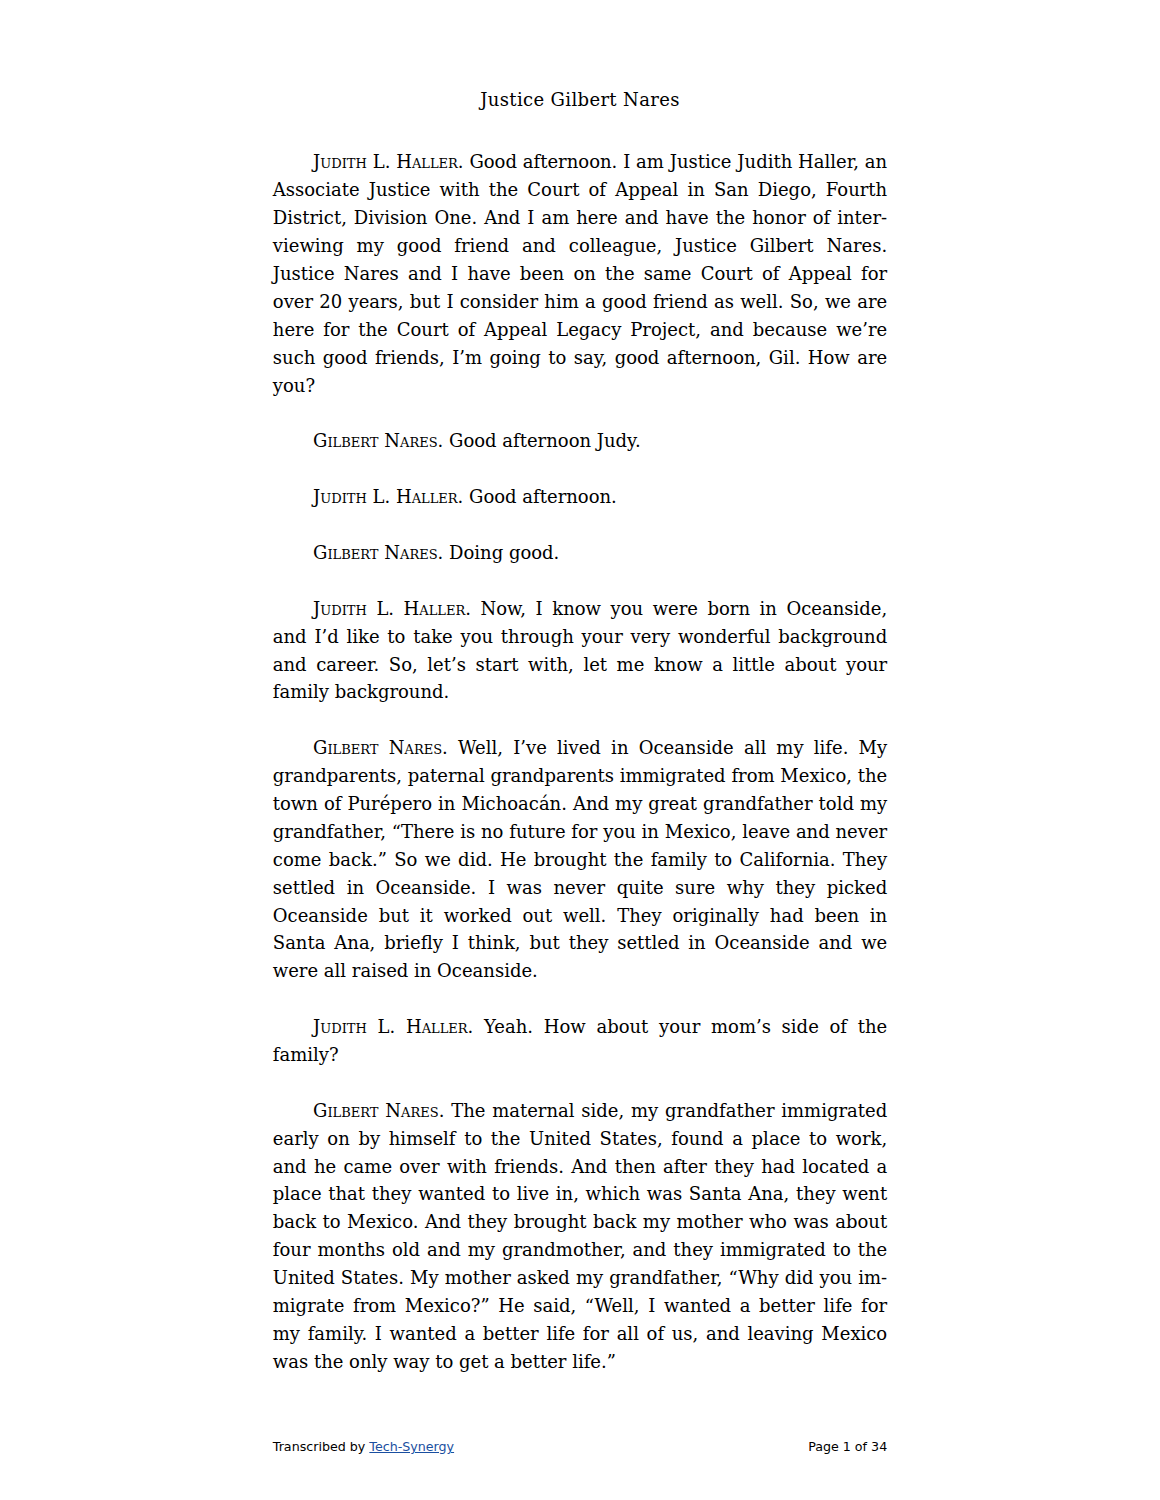Justice Gilbert Nares
Judith L. Haller. Good afternoon. I am Justice Judith Haller, an Associate Justice with the Court of Appeal in San Diego, Fourth District, Division One. And I am here and have the honor of interviewing my good friend and colleague, Justice Gilbert Nares. Justice Nares and I have been on the same Court of Appeal for over 20 years, but I consider him a good friend as well. So, we are here for the Court of Appeal Legacy Project, and because we’re such good friends, I’m going to say, good afternoon, Gil. How are you?
Gilbert Nares. Good afternoon Judy.
Judith L. Haller. Good afternoon.
Gilbert Nares. Doing good.
Judith L. Haller. Now, I know you were born in Oceanside, and I’d like to take you through your very wonderful background and career. So, let’s start with, let me know a little about your family background.
Gilbert Nares. Well, I’ve lived in Oceanside all my life. My grandparents, paternal grandparents immigrated from Mexico, the town of Purépero in Michoacán. And my great grandfather told my grandfather, “There is no future for you in Mexico, leave and never come back.” So we did. He brought the family to California. They settled in Oceanside. I was never quite sure why they picked Oceanside but it worked out well. They originally had been in Santa Ana, briefly I think, but they settled in Oceanside and we were all raised in Oceanside.
Judith L. Haller. Yeah. How about your mom’s side of the family?
Gilbert Nares. The maternal side, my grandfather immigrated early on by himself to the United States, found a place to work, and he came over with friends. And then after they had located a place that they wanted to live in, which was Santa Ana, they went back to Mexico. And they brought back my mother who was about four months old and my grandmother, and they immigrated to the United States. My mother asked my grandfather, “Why did you immigrate from Mexico?” He said, “Well, I wanted a better life for my family. I wanted a better life for all of us, and leaving Mexico was the only way to get a better life.”
Transcribed by Tech-Synergy
Page 1 of 34